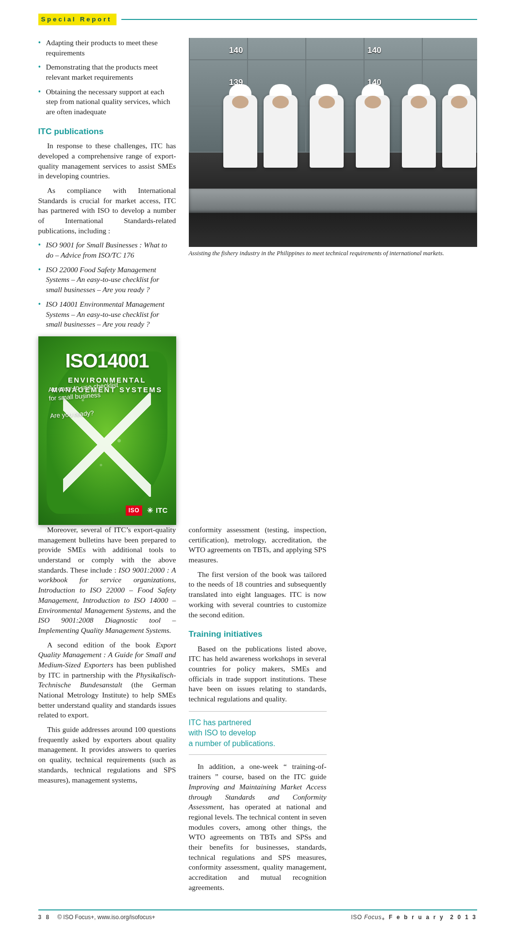Special Report
Adapting their products to meet these requirements
Demonstrating that the products meet relevant market requirements
Obtaining the necessary support at each step from national quality services, which are often inadequate
ITC publications
In response to these challenges, ITC has developed a comprehensive range of export-quality management services to assist SMEs in developing countries.
As compliance with International Standards is crucial for market access, ITC has partnered with ISO to develop a number of International Standards-related publications, including :
ISO 9001 for Small Businesses : What to do – Advice from ISO/TC 176
ISO 22000 Food Safety Management Systems – An easy-to-use checklist for small businesses – Are you ready ?
ISO 14001 Environmental Management Systems – An easy-to-use checklist for small businesses – Are you ready ?
ISO14001 ENVIRONMENTAL
MANAGEMENT SYSTEMS
An easy-to-use checklist
for small business
Are you ready?
ISO ✳ ITC
140 140 139 140 139
Assisting the fishery industry in the Philippines to meet technical requirements of international markets.
Moreover, several of ITC’s export-quality management bulletins have been prepared to provide SMEs with additional tools to understand or comply with the above standards. These include : ISO 9001:2000 : A workbook for service organizations, Introduction to ISO 22000 – Food Safety Management, Introduction to ISO 14000 – Environmental Management Systems, and the ISO 9001:2008 Diagnostic tool – Implementing Quality Management Systems.
A second edition of the book Export Quality Management : A Guide for Small and Medium-Sized Exporters has been published by ITC in partnership with the Physikalisch-Technische Bundesanstalt (the German National Metrology Institute) to help SMEs better understand quality and standards issues related to export.
This guide addresses around 100 questions frequently asked by exporters about quality management. It provides answers to queries on quality, technical requirements (such as standards, technical regulations and SPS measures), management systems,
conformity assessment (testing, inspection, certification), metrology, accreditation, the WTO agreements on TBTs, and applying SPS measures.
The first version of the book was tailored to the needs of 18 countries and subsequently translated into eight languages. ITC is now working with several countries to customize the second edition.
Training initiatives
Based on the publications listed above, ITC has held awareness workshops in several countries for policy makers, SMEs and officials in trade support institutions. These have been on issues relating to standards, technical regulations and quality.
ITC has partnered
with ISO to develop
a number of publications.
In addition, a one-week “ training-of-trainers ” course, based on the ITC guide Improving and Maintaining Market Access through Standards and Conformity Assessment, has operated at national and regional levels. The technical content in seven modules covers, among other things, the WTO agreements on TBTs and SPSs and their benefits for businesses, standards, technical regulations and SPS measures, conformity assessment, quality management, accreditation and mutual recognition agreements.
3 8 © ISO Focus+, www.iso.org/isofocus+
ISO Focus+ F e b r u a r y 2 0 1 3